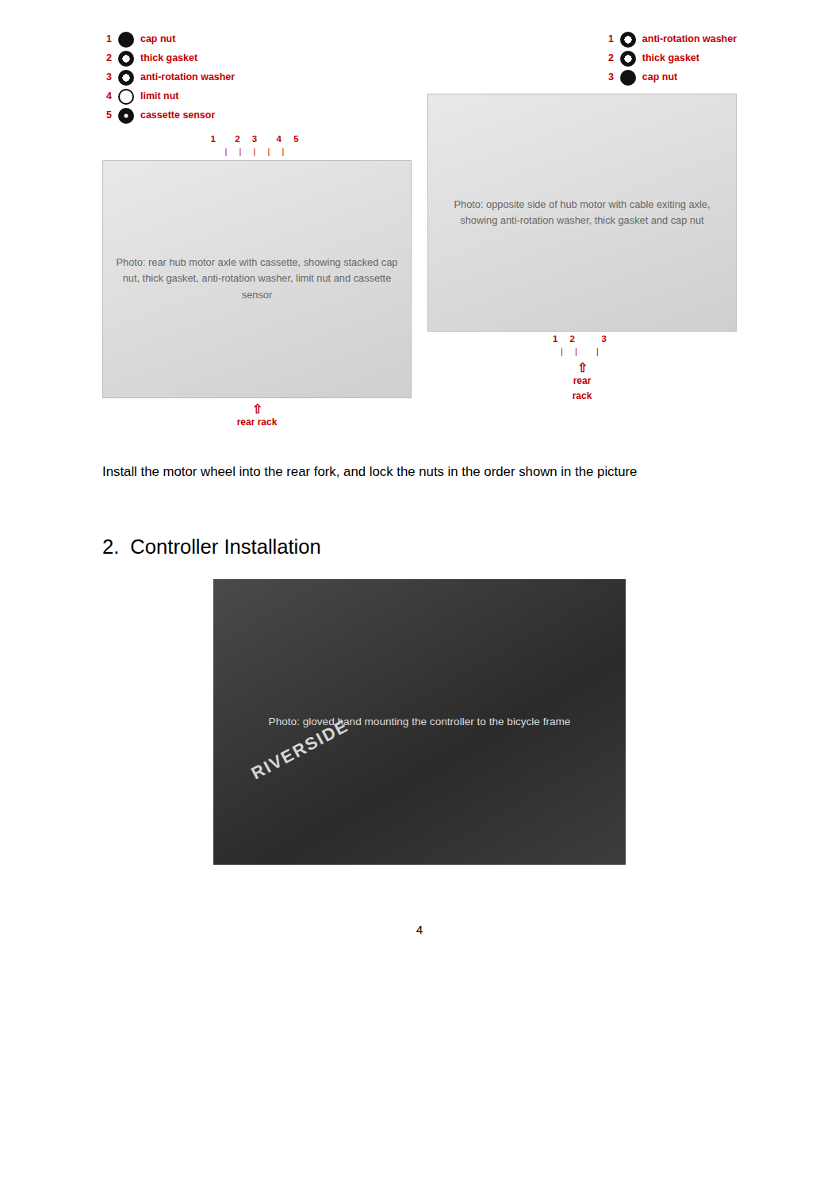1 cap nut
2 thick gasket
3 anti-rotation washer
4 limit nut
5 cassette sensor
1 2 3 4 5
| | | | |
Photo: rear hub motor axle with cassette, showing stacked cap nut, thick gasket, anti-rotation washer, limit nut and cassette sensor
⇧rear rack
1 anti-rotation washer
2 thick gasket
3 cap nut
Photo: opposite side of hub motor with cable exiting axle, showing anti-rotation washer, thick gasket and cap nut
1 2 3
| | |
⇧rear
rack
Install the motor wheel into the rear fork, and lock the nuts in the order shown in the picture
2. Controller Installation
RIVERSIDE Photo: gloved hand mounting the controller to the bicycle frame
4